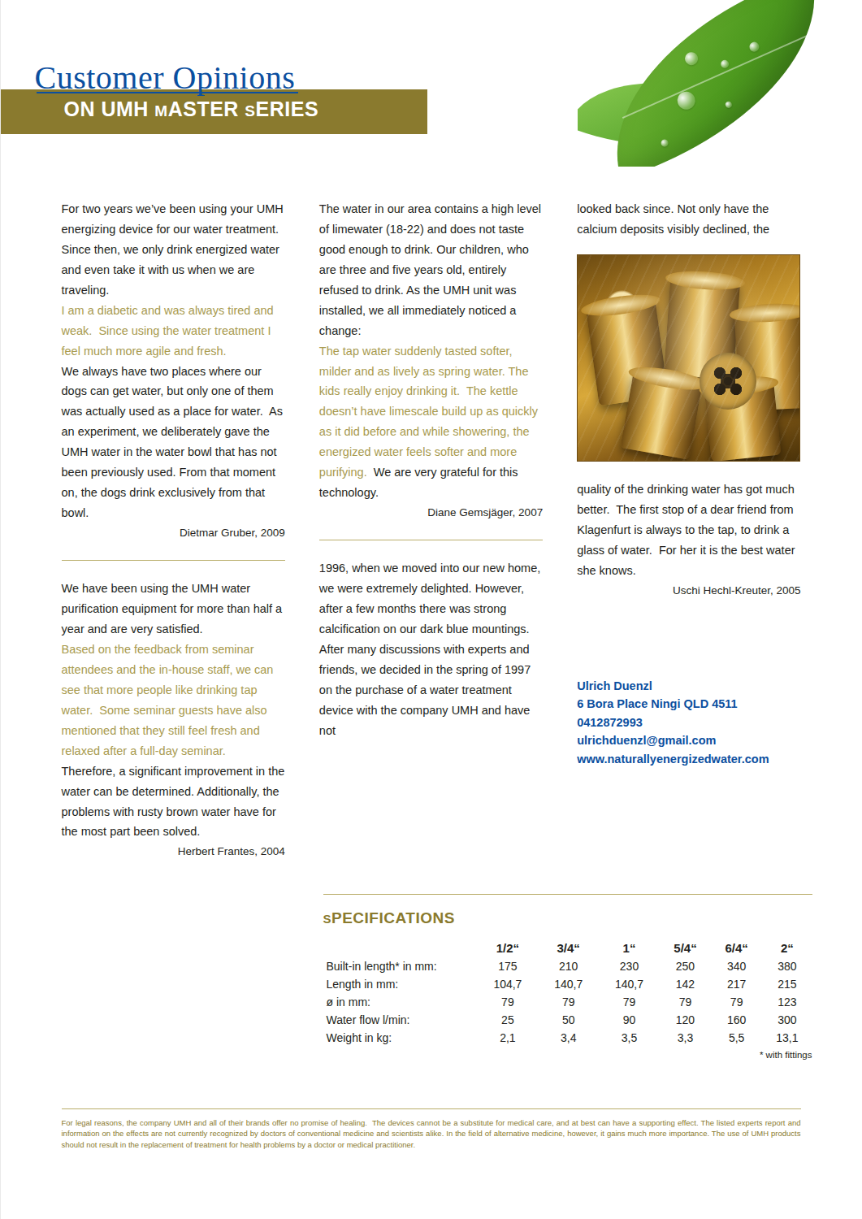Customer Opinions
on UMH MASTER SERIES
For two years we’ve been using your UMH energizing device for our water treatment. Since then, we only drink energized water and even take it with us when we are traveling.
I am a diabetic and was always tired and weak. Since using the water treatment I feel much more agile and fresh.
We always have two places where our dogs can get water, but only one of them was actually used as a place for water. As an experiment, we deliberately gave the UMH water in the water bowl that has not been previously used. From that moment on, the dogs drink exclusively from that bowl.
Dietmar Gruber, 2009
We have been using the UMH water purification equipment for more than half a year and are very satisfied.
Based on the feedback from seminar attendees and the in-house staff, we can see that more people like drinking tap water. Some seminar guests have also mentioned that they still feel fresh and relaxed after a full-day seminar. Therefore, a significant improvement in the water can be determined. Additionally, the problems with rusty brown water have for the most part been solved.
Herbert Frantes, 2004
The water in our area contains a high level of limewater (18-22) and does not taste good enough to drink. Our children, who are three and five years old, entirely refused to drink. As the UMH unit was installed, we all immediately noticed a change:
The tap water suddenly tasted softer, milder and as lively as spring water. The kids really enjoy drinking it. The kettle doesn’t have limescale build up as quickly as it did before and while showering, the energized water feels softer and more purifying. We are very grateful for this technology.
Diane Gemsjäger, 2007
1996, when we moved into our new home, we were extremely delighted. However, after a few months there was strong calcification on our dark blue mountings. After many discussions with experts and friends, we decided in the spring of 1997 on the purchase of a water treatment device with the company UMH and have not
looked back since. Not only have the calcium deposits visibly declined, the
quality of the drinking water has got much better. The first stop of a dear friend from Klagenfurt is always to the tap, to drink a glass of water. For her it is the best water she knows.
Uschi Hechl-Kreuter, 2005
Ulrich Duenzl
6 Bora Place Ningi QLD 4511
0412872993
ulrichduenzl@gmail.com
www.naturallyenergizedwater.com
SPECIFICATIONS
| | 1/2“ | 3/4“ | 1“ | 5/4“ | 6/4“ | 2“ |
| --- | --- | --- | --- | --- | --- | --- |
| Built-in length* in mm: | 175 | 210 | 230 | 250 | 340 | 380 |
| Length in mm: | 104,7 | 140,7 | 140,7 | 142 | 217 | 215 |
| ø in mm: | 79 | 79 | 79 | 79 | 79 | 123 |
| Water flow l/min: | 25 | 50 | 90 | 120 | 160 | 300 |
| Weight in kg: | 2,1 | 3,4 | 3,5 | 3,3 | 5,5 | 13,1 |
* with fittings
For legal reasons, the company UMH and all of their brands offer no promise of healing. The devices cannot be a substitute for medical care, and at best can have a supporting effect. The listed experts report and information on the effects are not currently recognized by doctors of conventional medicine and scientists alike. In the field of alternative medicine, however, it gains much more importance. The use of UMH products should not result in the replacement of treatment for health problems by a doctor or medical practitioner.